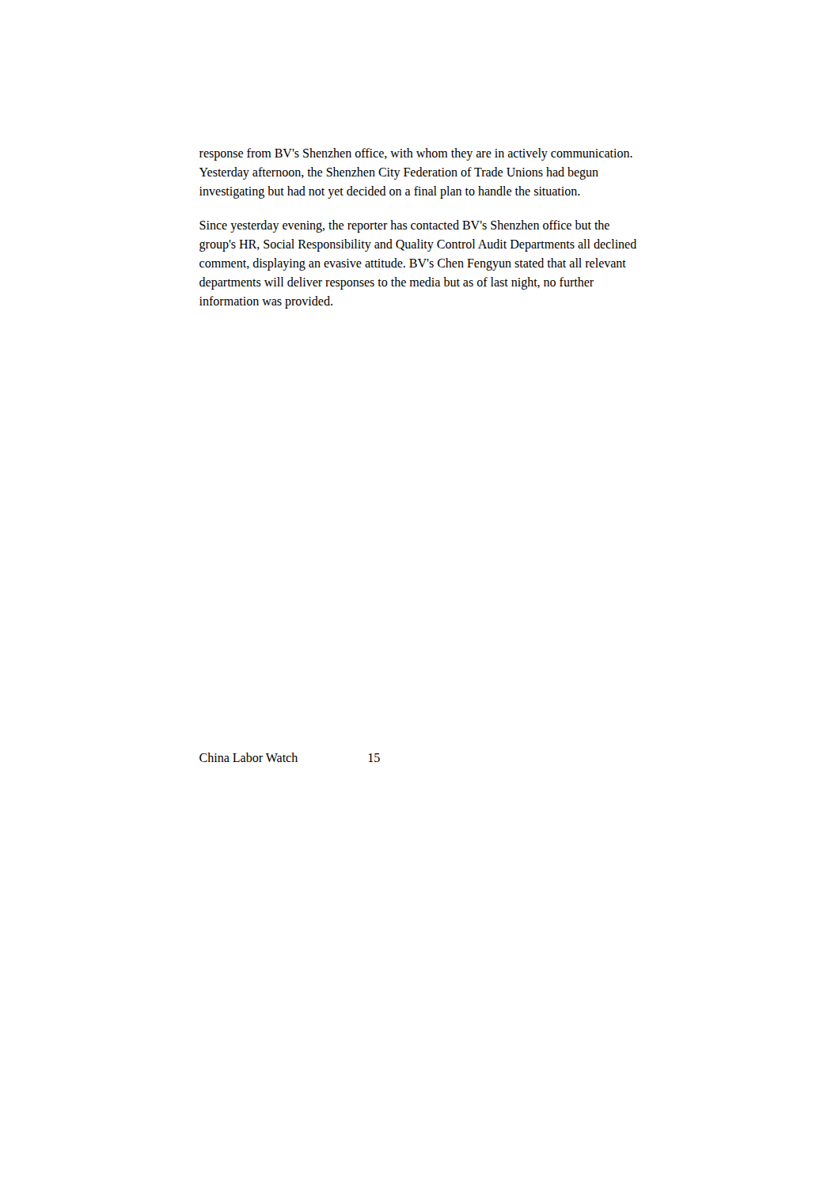response from BV's Shenzhen office, with whom they are in actively communication. Yesterday afternoon, the Shenzhen City Federation of Trade Unions had begun investigating but had not yet decided on a final plan to handle the situation.
Since yesterday evening, the reporter has contacted BV's Shenzhen office but the group's HR, Social Responsibility and Quality Control Audit Departments all declined comment, displaying an evasive attitude. BV's Chen Fengyun stated that all relevant departments will deliver responses to the media but as of last night, no further information was provided.
China Labor Watch 15